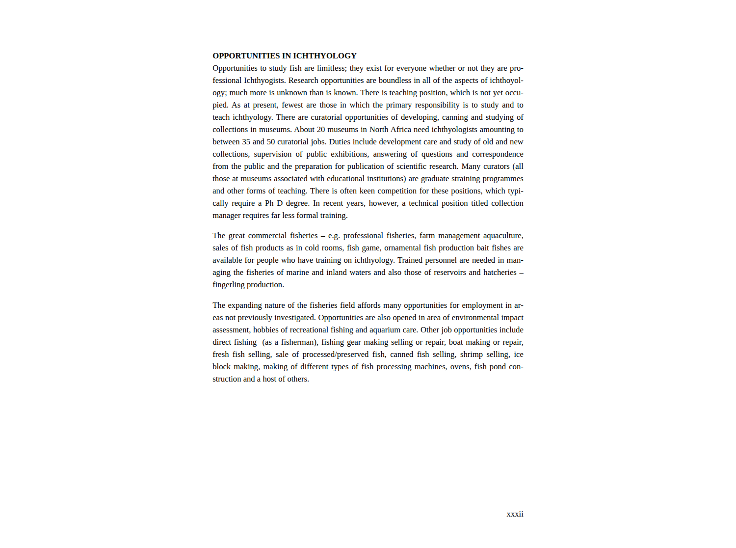Opportunities in Ichthyology
Opportunities to study fish are limitless; they exist for everyone whether or not they are professional Ichthyogists. Research opportunities are boundless in all of the aspects of ichthoyology; much more is unknown than is known. There is teaching position, which is not yet occupied. As at present, fewest are those in which the primary responsibility is to study and to teach ichthyology. There are curatorial opportunities of developing, canning and studying of collections in museums. About 20 museums in North Africa need ichthyologists amounting to between 35 and 50 curatorial jobs. Duties include development care and study of old and new collections, supervision of public exhibitions, answering of questions and correspondence from the public and the preparation for publication of scientific research. Many curators (all those at museums associated with educational institutions) are graduate straining programmes and other forms of teaching. There is often keen competition for these positions, which typically require a Ph D degree. In recent years, however, a technical position titled collection manager requires far less formal training.
The great commercial fisheries – e.g. professional fisheries, farm management aquaculture, sales of fish products as in cold rooms, fish game, ornamental fish production bait fishes are available for people who have training on ichthyology. Trained personnel are needed in managing the fisheries of marine and inland waters and also those of reservoirs and hatcheries – fingerling production.
The expanding nature of the fisheries field affords many opportunities for employment in areas not previously investigated. Opportunities are also opened in area of environmental impact assessment, hobbies of recreational fishing and aquarium care. Other job opportunities include direct fishing (as a fisherman), fishing gear making selling or repair, boat making or repair, fresh fish selling, sale of processed/preserved fish, canned fish selling, shrimp selling, ice block making, making of different types of fish processing machines, ovens, fish pond construction and a host of others.
xxxii